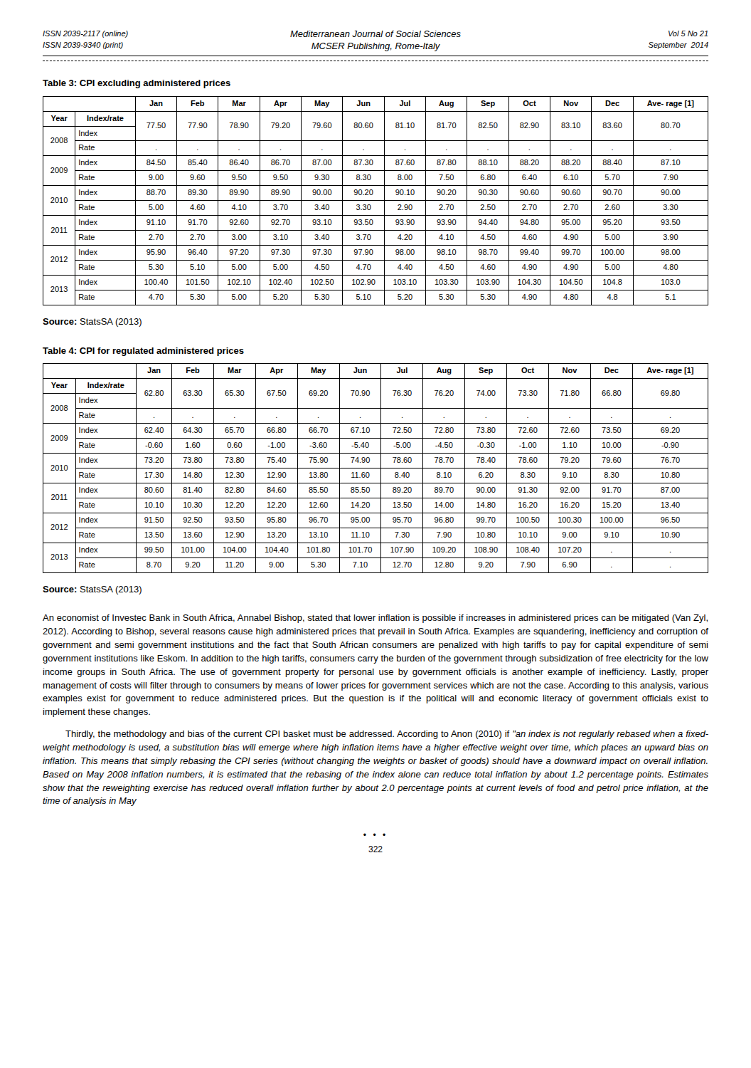ISSN 2039-2117 (online)
ISSN 2039-9340 (print)
Mediterranean Journal of Social Sciences
MCSER Publishing, Rome-Italy
Vol 5 No 21
September 2014
Table 3: CPI excluding administered prices
| | Jan | Feb | Mar | Apr | May | Jun | Jul | Aug | Sep | Oct | Nov | Dec | Ave- rage [1] |
| --- | --- | --- | --- | --- | --- | --- | --- | --- | --- | --- | --- | --- | --- |
| Year | Index/rate | 77.50 | 77.90 | 78.90 | 79.20 | 79.60 | 80.60 | 81.10 | 81.70 | 82.50 | 82.90 | 83.10 | 83.60 | 80.70 |
| 2008 | Index |
| Rate | . | . | . | . | . | . | . | . | . | . | . | . | . |
| 2009 | Index | 84.50 | 85.40 | 86.40 | 86.70 | 87.00 | 87.30 | 87.60 | 87.80 | 88.10 | 88.20 | 88.20 | 88.40 | 87.10 |
| Rate | 9.00 | 9.60 | 9.50 | 9.50 | 9.30 | 8.30 | 8.00 | 7.50 | 6.80 | 6.40 | 6.10 | 5.70 | 7.90 |
| 2010 | Index | 88.70 | 89.30 | 89.90 | 89.90 | 90.00 | 90.20 | 90.10 | 90.20 | 90.30 | 90.60 | 90.60 | 90.70 | 90.00 |
| Rate | 5.00 | 4.60 | 4.10 | 3.70 | 3.40 | 3.30 | 2.90 | 2.70 | 2.50 | 2.70 | 2.70 | 2.60 | 3.30 |
| 2011 | Index | 91.10 | 91.70 | 92.60 | 92.70 | 93.10 | 93.50 | 93.90 | 93.90 | 94.40 | 94.80 | 95.00 | 95.20 | 93.50 |
| Rate | 2.70 | 2.70 | 3.00 | 3.10 | 3.40 | 3.70 | 4.20 | 4.10 | 4.50 | 4.60 | 4.90 | 5.00 | 3.90 |
| 2012 | Index | 95.90 | 96.40 | 97.20 | 97.30 | 97.30 | 97.90 | 98.00 | 98.10 | 98.70 | 99.40 | 99.70 | 100.00 | 98.00 |
| Rate | 5.30 | 5.10 | 5.00 | 5.00 | 4.50 | 4.70 | 4.40 | 4.50 | 4.60 | 4.90 | 4.90 | 5.00 | 4.80 |
| 2013 | Index | 100.40 | 101.50 | 102.10 | 102.40 | 102.50 | 102.90 | 103.10 | 103.30 | 103.90 | 104.30 | 104.50 | 104.8 | 103.0 |
| Rate | 4.70 | 5.30 | 5.00 | 5.20 | 5.30 | 5.10 | 5.20 | 5.30 | 5.30 | 4.90 | 4.80 | 4.8 | 5.1 |
Source: StatsSA (2013)
Table 4: CPI for regulated administered prices
| | Jan | Feb | Mar | Apr | May | Jun | Jul | Aug | Sep | Oct | Nov | Dec | Ave- rage [1] |
| --- | --- | --- | --- | --- | --- | --- | --- | --- | --- | --- | --- | --- | --- |
| Year | Index/rate | 62.80 | 63.30 | 65.30 | 67.50 | 69.20 | 70.90 | 76.30 | 76.20 | 74.00 | 73.30 | 71.80 | 66.80 | 69.80 |
| 2008 | Index |
| Rate | . | . | . | . | . | . | . | . | . | . | . | . | . |
| 2009 | Index | 62.40 | 64.30 | 65.70 | 66.80 | 66.70 | 67.10 | 72.50 | 72.80 | 73.80 | 72.60 | 72.60 | 73.50 | 69.20 |
| Rate | -0.60 | 1.60 | 0.60 | -1.00 | -3.60 | -5.40 | -5.00 | -4.50 | -0.30 | -1.00 | 1.10 | 10.00 | -0.90 |
| 2010 | Index | 73.20 | 73.80 | 73.80 | 75.40 | 75.90 | 74.90 | 78.60 | 78.70 | 78.40 | 78.60 | 79.20 | 79.60 | 76.70 |
| Rate | 17.30 | 14.80 | 12.30 | 12.90 | 13.80 | 11.60 | 8.40 | 8.10 | 6.20 | 8.30 | 9.10 | 8.30 | 10.80 |
| 2011 | Index | 80.60 | 81.40 | 82.80 | 84.60 | 85.50 | 85.50 | 89.20 | 89.70 | 90.00 | 91.30 | 92.00 | 91.70 | 87.00 |
| Rate | 10.10 | 10.30 | 12.20 | 12.20 | 12.60 | 14.20 | 13.50 | 14.00 | 14.80 | 16.20 | 16.20 | 15.20 | 13.40 |
| 2012 | Index | 91.50 | 92.50 | 93.50 | 95.80 | 96.70 | 95.00 | 95.70 | 96.80 | 99.70 | 100.50 | 100.30 | 100.00 | 96.50 |
| Rate | 13.50 | 13.60 | 12.90 | 13.20 | 13.10 | 11.10 | 7.30 | 7.90 | 10.80 | 10.10 | 9.00 | 9.10 | 10.90 |
| 2013 | Index | 99.50 | 101.00 | 104.00 | 104.40 | 101.80 | 101.70 | 107.90 | 109.20 | 108.90 | 108.40 | 107.20 | . | . |
| Rate | 8.70 | 9.20 | 11.20 | 9.00 | 5.30 | 7.10 | 12.70 | 12.80 | 9.20 | 7.90 | 6.90 | . | . |
Source: StatsSA (2013)
An economist of Investec Bank in South Africa, Annabel Bishop, stated that lower inflation is possible if increases in administered prices can be mitigated (Van Zyl, 2012). According to Bishop, several reasons cause high administered prices that prevail in South Africa. Examples are squandering, inefficiency and corruption of government and semi government institutions and the fact that South African consumers are penalized with high tariffs to pay for capital expenditure of semi government institutions like Eskom. In addition to the high tariffs, consumers carry the burden of the government through subsidization of free electricity for the low income groups in South Africa. The use of government property for personal use by government officials is another example of inefficiency. Lastly, proper management of costs will filter through to consumers by means of lower prices for government services which are not the case. According to this analysis, various examples exist for government to reduce administered prices. But the question is if the political will and economic literacy of government officials exist to implement these changes.
Thirdly, the methodology and bias of the current CPI basket must be addressed. According to Anon (2010) if "an index is not regularly rebased when a fixed-weight methodology is used, a substitution bias will emerge where high inflation items have a higher effective weight over time, which places an upward bias on inflation. This means that simply rebasing the CPI series (without changing the weights or basket of goods) should have a downward impact on overall inflation. Based on May 2008 inflation numbers, it is estimated that the rebasing of the index alone can reduce total inflation by about 1.2 percentage points. Estimates show that the reweighting exercise has reduced overall inflation further by about 2.0 percentage points at current levels of food and petrol price inflation, at the time of analysis in May
• • •
322